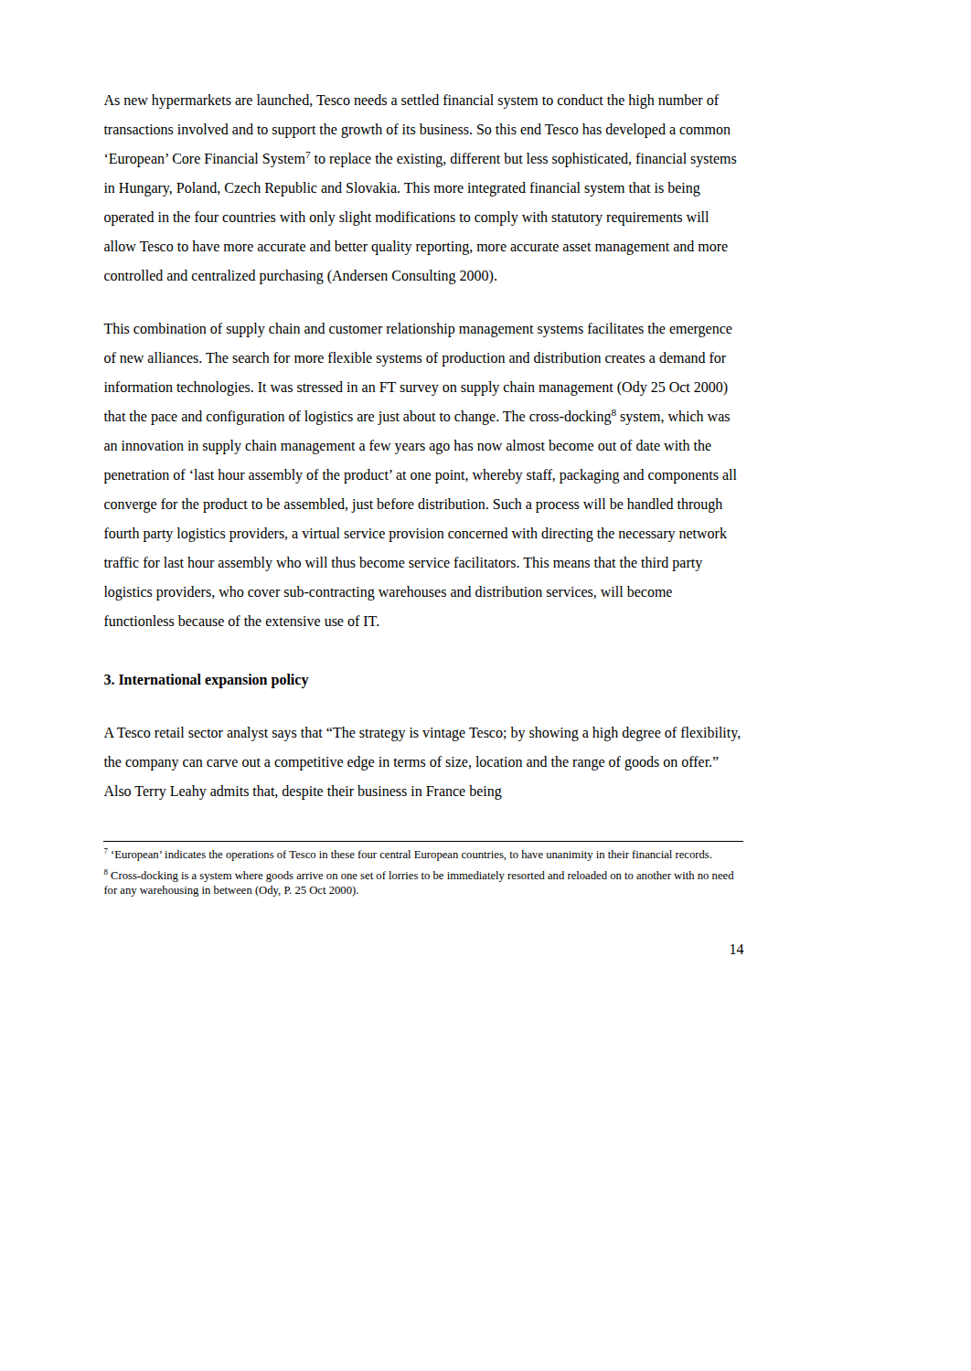As new hypermarkets are launched, Tesco needs a settled financial system to conduct the high number of transactions involved and to support the growth of its business. So this end Tesco has developed a common ‘European’ Core Financial System7 to replace the existing, different but less sophisticated, financial systems in Hungary, Poland, Czech Republic and Slovakia. This more integrated financial system that is being operated in the four countries with only slight modifications to comply with statutory requirements will allow Tesco to have more accurate and better quality reporting, more accurate asset management and more controlled and centralized purchasing (Andersen Consulting 2000).
This combination of supply chain and customer relationship management systems facilitates the emergence of new alliances. The search for more flexible systems of production and distribution creates a demand for information technologies. It was stressed in an FT survey on supply chain management (Ody 25 Oct 2000) that the pace and configuration of logistics are just about to change. The cross-docking8 system, which was an innovation in supply chain management a few years ago has now almost become out of date with the penetration of ‘last hour assembly of the product’ at one point, whereby staff, packaging and components all converge for the product to be assembled, just before distribution. Such a process will be handled through fourth party logistics providers, a virtual service provision concerned with directing the necessary network traffic for last hour assembly who will thus become service facilitators. This means that the third party logistics providers, who cover sub-contracting warehouses and distribution services, will become functionless because of the extensive use of IT.
3. International expansion policy
A Tesco retail sector analyst says that “The strategy is vintage Tesco; by showing a high degree of flexibility, the company can carve out a competitive edge in terms of size, location and the range of goods on offer.” Also Terry Leahy admits that, despite their business in France being
7 ‘European’ indicates the operations of Tesco in these four central European countries, to have unanimity in their financial records.
8 Cross-docking is a system where goods arrive on one set of lorries to be immediately resorted and reloaded on to another with no need for any warehousing in between (Ody, P. 25 Oct 2000).
14